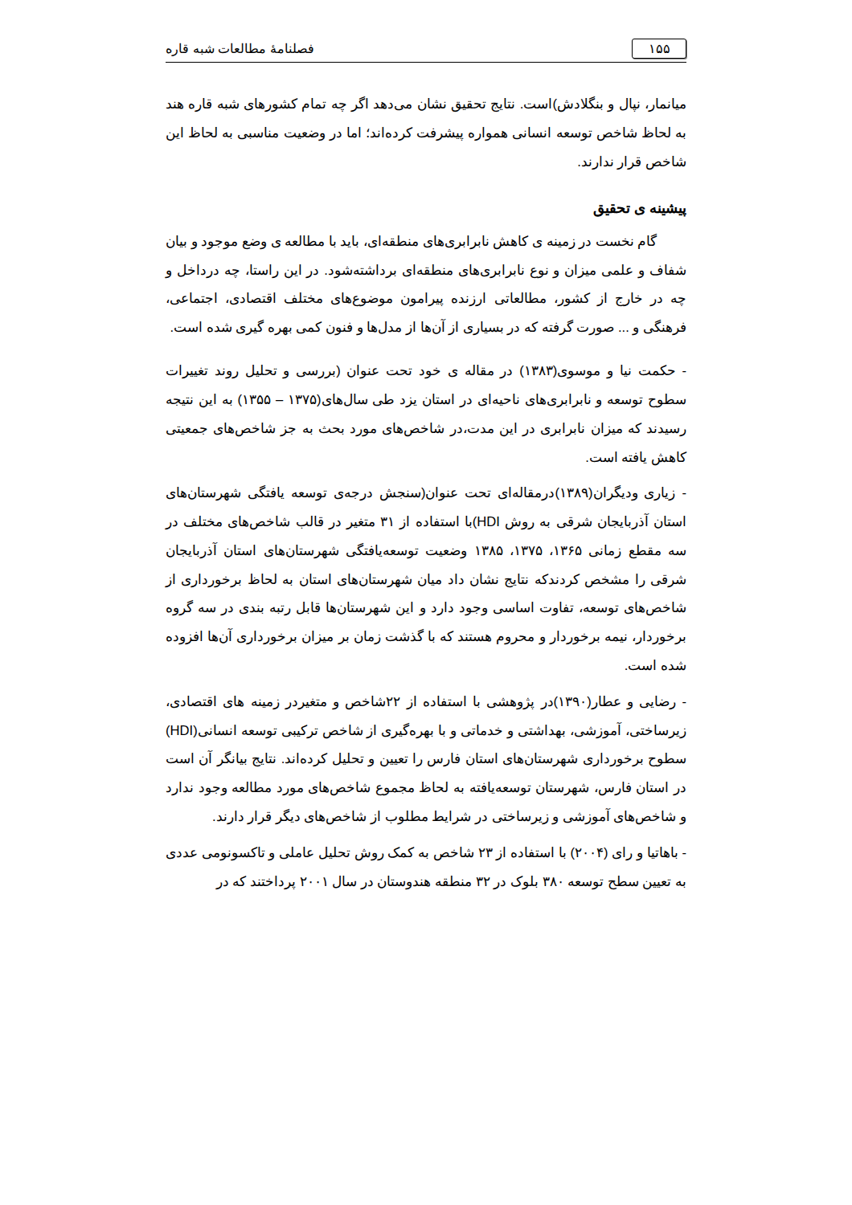۱۵۵ فصلنامهٔ مطالعات شبه قاره
میانمار، نپال و بنگلادش)است. نتایج تحقیق نشان می‌دهد اگر چه تمام کشورهای شبه قاره هند به لحاظ شاخص توسعه انسانی همواره پیشرفت کرده‌اند؛ اما در وضعیت مناسبی به لحاظ این شاخص قرار ندارند.
پیشینه ی تحقیق
گام نخست در زمینه ی کاهش نابرابری‌های منطقه‌ای، باید با مطالعه ی وضع موجود و بیان شفاف و علمی میزان و نوع نابرابری‌های منطقه‌ای برداشته‌شود. در این راستا، چه درداخل و چه در خارج از کشور، مطالعاتی ارزنده پیرامون موضوع‌های مختلف اقتصادی، اجتماعی، فرهنگی و ... صورت گرفته که در بسیاری از آن‌ها از مدل‌ها و فنون کمی بهره گیری شده است.
- حکمت نیا و موسوی(۱۳۸۳) در مقاله ی خود تحت عنوان (بررسی و تحلیل روند تغییرات سطوح توسعه و نابرابری‌های ناحیه‌ای در استان یزد طی سال‌های(۱۳۷۵ – ۱۳۵۵) به این نتیجه رسیدند که میزان نابرابری در این مدت،در شاخص‌های مورد بحث به جز شاخص‌های جمعیتی کاهش یافته است.
- زیاری ودیگران(۱۳۸۹)درمقاله‌ای تحت عنوان(سنجش درجه‌ی توسعه یافتگی شهرستان‌های استان آذربایجان شرقی به روش HDI)با استفاده از ۳۱ متغیر در قالب شاخص‌های مختلف در سه مقطع زمانی ۱۳۶۵، ۱۳۷۵، ۱۳۸۵ وضعیت توسعه‌یافتگی شهرستان‌های استان آذربایجان شرقی را مشخص کردندکه نتایج نشان داد میان شهرستان‌های استان به لحاظ برخورداری از شاخص‌های توسعه، تفاوت اساسی وجود دارد و این شهرستان‌ها قابل رتبه بندی در سه گروه برخوردار، نیمه برخوردار و محروم هستند که با گذشت زمان بر میزان برخورداری آن‌ها افزوده شده است.
- رضایی و عطار(۱۳۹۰)در پژوهشی با استفاده از ۲۲شاخص و متغیردر زمینه های اقتصادی، زیرساختی، آموزشی، بهداشتی و خدماتی و با بهره‌گیری از شاخص ترکیبی توسعه انسانی(HDI) سطوح برخورداری شهرستان‌های استان فارس را تعیین و تحلیل کرده‌اند. نتایج بیانگر آن است در استان فارس، شهرستان توسعه‌یافته به لحاظ مجموع شاخص‌های مورد مطالعه وجود ندارد و شاخص‌های آموزشی و زیرساختی در شرایط مطلوب از شاخص‌های دیگر قرار دارند.
- باهاتیا و رای (۲۰۰۴) با استفاده از ۲۳ شاخص به کمک روش تحلیل عاملی و تاکسونومی عددی به تعیین سطح توسعه ۳۸۰ بلوک در ۳۲ منطقه هندوستان در سال ۲۰۰۱ پرداختند که در